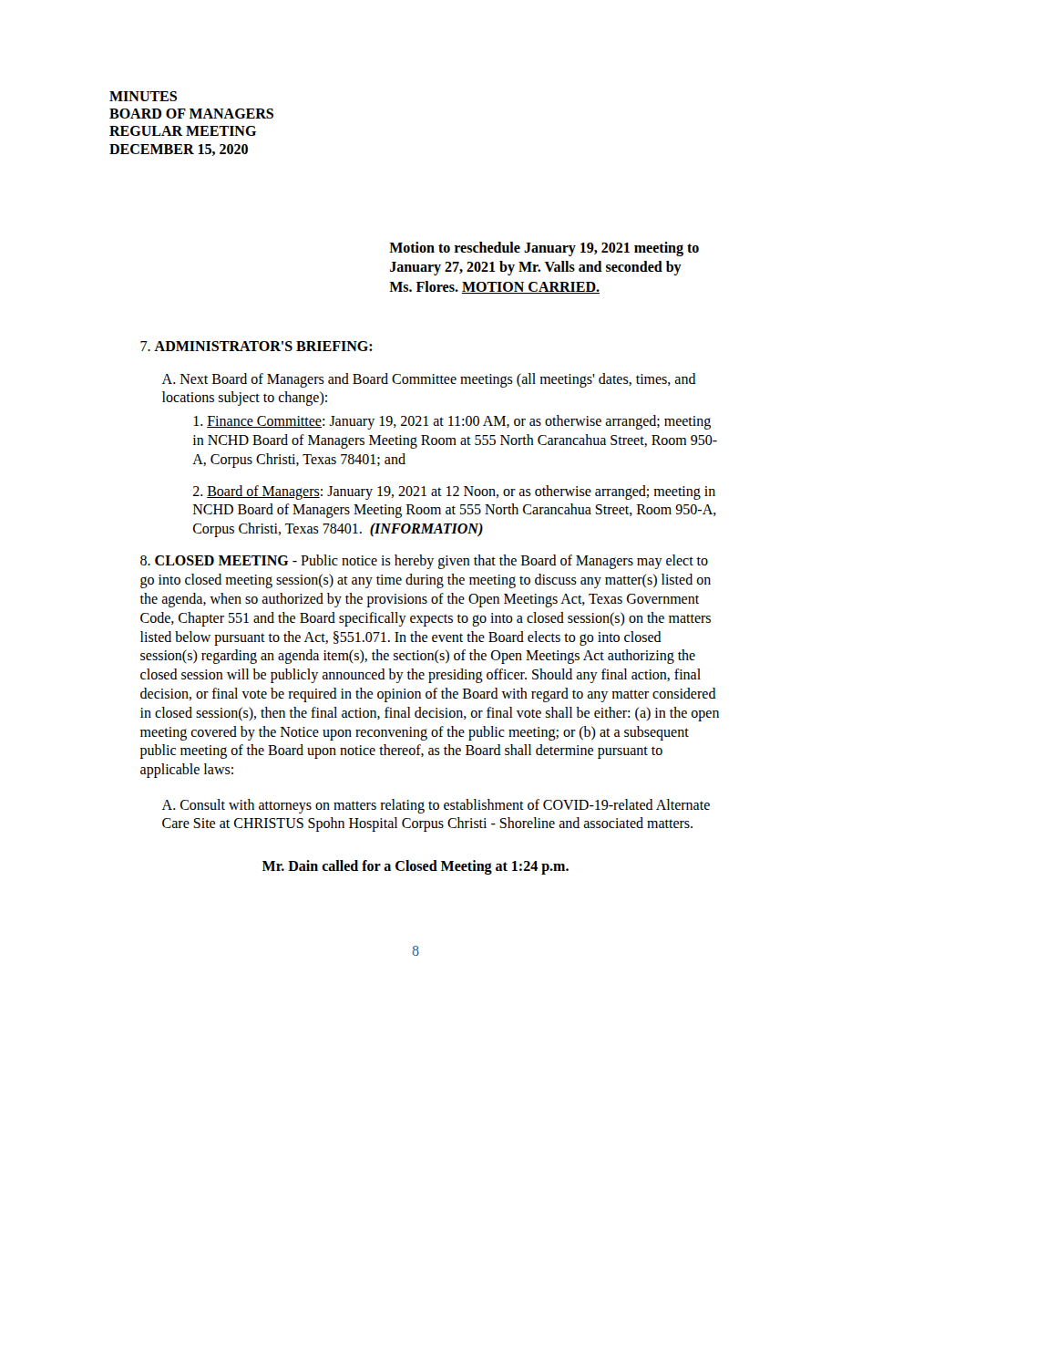MINUTES
BOARD OF MANAGERS
REGULAR MEETING
DECEMBER 15, 2020
Motion to reschedule January 19, 2021 meeting to
January 27, 2021 by Mr. Valls and seconded by
Ms. Flores. MOTION CARRIED.
7. ADMINISTRATOR'S BRIEFING:
A. Next Board of Managers and Board Committee meetings (all meetings' dates, times, and locations subject to change):
1. Finance Committee: January 19, 2021 at 11:00 AM, or as otherwise arranged; meeting in NCHD Board of Managers Meeting Room at 555 North Carancahua Street, Room 950-A, Corpus Christi, Texas 78401; and
2. Board of Managers: January 19, 2021 at 12 Noon, or as otherwise arranged; meeting in NCHD Board of Managers Meeting Room at 555 North Carancahua Street, Room 950-A, Corpus Christi, Texas 78401. (INFORMATION)
8. CLOSED MEETING - Public notice is hereby given that the Board of Managers may elect to go into closed meeting session(s) at any time during the meeting to discuss any matter(s) listed on the agenda, when so authorized by the provisions of the Open Meetings Act, Texas Government Code, Chapter 551 and the Board specifically expects to go into a closed session(s) on the matters listed below pursuant to the Act, §551.071. In the event the Board elects to go into closed session(s) regarding an agenda item(s), the section(s) of the Open Meetings Act authorizing the closed session will be publicly announced by the presiding officer. Should any final action, final decision, or final vote be required in the opinion of the Board with regard to any matter considered in closed session(s), then the final action, final decision, or final vote shall be either: (a) in the open meeting covered by the Notice upon reconvening of the public meeting; or (b) at a subsequent public meeting of the Board upon notice thereof, as the Board shall determine pursuant to applicable laws:
A. Consult with attorneys on matters relating to establishment of COVID-19-related Alternate Care Site at CHRISTUS Spohn Hospital Corpus Christi - Shoreline and associated matters.
Mr. Dain called for a Closed Meeting at 1:24 p.m.
8